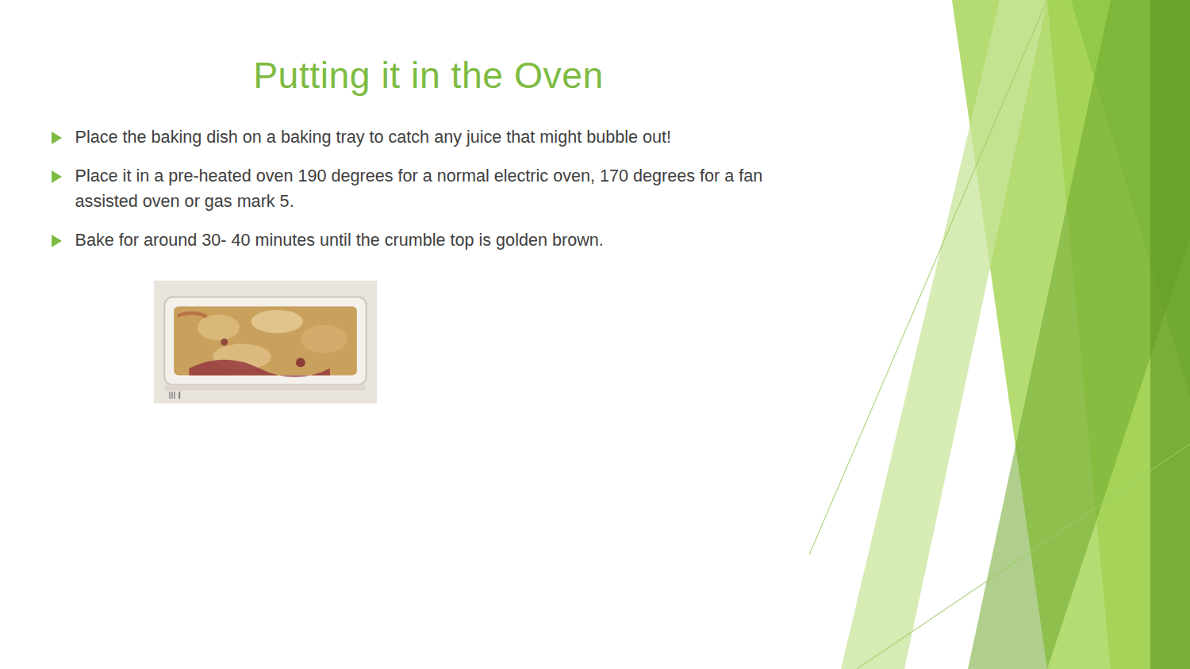Putting it in the Oven
Place the baking dish on a baking tray to catch any juice that might bubble out!
Place it in a pre-heated oven 190 degrees for a normal electric oven, 170 degrees for a fan assisted oven or gas mark 5.
Bake for around 30- 40 minutes until the crumble top is golden brown.